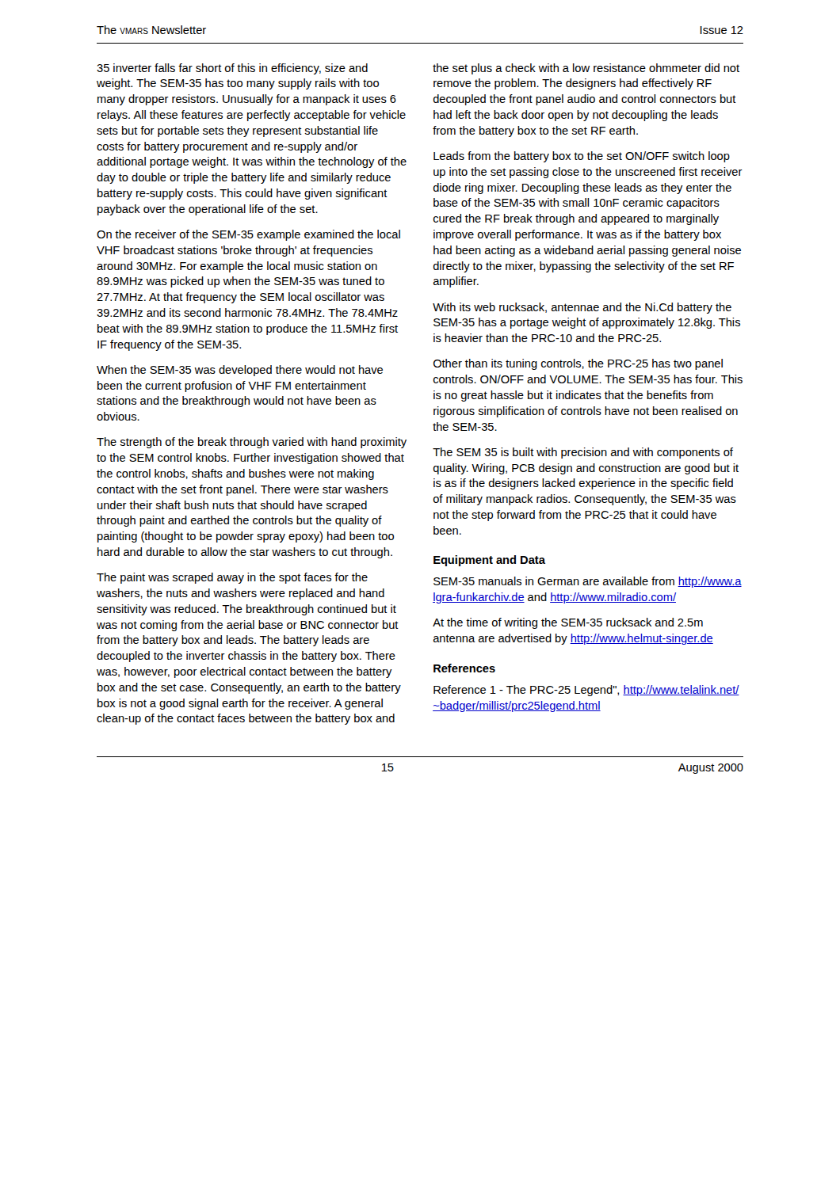The vmars Newsletter
Issue 12
35 inverter falls far short of this in efficiency, size and weight. The SEM-35 has too many supply rails with too many dropper resistors. Unusually for a manpack it uses 6 relays. All these features are perfectly acceptable for vehicle sets but for portable sets they represent substantial life costs for battery procurement and re-supply and/or additional portage weight. It was within the technology of the day to double or triple the battery life and similarly reduce battery re-supply costs. This could have given significant payback over the operational life of the set.
On the receiver of the SEM-35 example examined the local VHF broadcast stations 'broke through' at frequencies around 30MHz. For example the local music station on 89.9MHz was picked up when the SEM-35 was tuned to 27.7MHz. At that frequency the SEM local oscillator was 39.2MHz and its second harmonic 78.4MHz. The 78.4MHz beat with the 89.9MHz station to produce the 11.5MHz first IF frequency of the SEM-35.
When the SEM-35 was developed there would not have been the current profusion of VHF FM entertainment stations and the breakthrough would not have been as obvious.
The strength of the break through varied with hand proximity to the SEM control knobs. Further investigation showed that the control knobs, shafts and bushes were not making contact with the set front panel. There were star washers under their shaft bush nuts that should have scraped through paint and earthed the controls but the quality of painting (thought to be powder spray epoxy) had been too hard and durable to allow the star washers to cut through.
The paint was scraped away in the spot faces for the washers, the nuts and washers were replaced and hand sensitivity was reduced. The breakthrough continued but it was not coming from the aerial base or BNC connector but from the battery box and leads. The battery leads are decoupled to the inverter chassis in the battery box. There was, however, poor electrical contact between the battery box and the set case. Consequently, an earth to the battery box is not a good signal earth for the receiver. A general clean-up of the contact faces between the battery box and the set plus a check with a low resistance ohmmeter did not remove the problem. The designers had effectively RF decoupled the front panel audio and control connectors but had left the back door open by not decoupling the leads from the battery box to the set RF earth.
Leads from the battery box to the set ON/OFF switch loop up into the set passing close to the unscreened first receiver diode ring mixer. Decoupling these leads as they enter the base of the SEM-35 with small 10nF ceramic capacitors cured the RF break through and appeared to marginally improve overall performance. It was as if the battery box had been acting as a wideband aerial passing general noise directly to the mixer, bypassing the selectivity of the set RF amplifier.
With its web rucksack, antennae and the Ni.Cd battery the SEM-35 has a portage weight of approximately 12.8kg. This is heavier than the PRC-10 and the PRC-25.
Other than its tuning controls, the PRC-25 has two panel controls. ON/OFF and VOLUME. The SEM-35 has four. This is no great hassle but it indicates that the benefits from rigorous simplification of controls have not been realised on the SEM-35.
The SEM 35 is built with precision and with components of quality. Wiring, PCB design and construction are good but it is as if the designers lacked experience in the specific field of military manpack radios. Consequently, the SEM-35 was not the step forward from the PRC-25 that it could have been.
Equipment and Data
SEM-35 manuals in German are available from http://www.algra-funkarchiv.de and http://www.milradio.com/
At the time of writing the SEM-35 rucksack and 2.5m antenna are advertised by http://www.helmut-singer.de
References
Reference 1 - The PRC-25 Legend", http://www.telalink.net/~badger/millist/prc25legend.html
15
August 2000